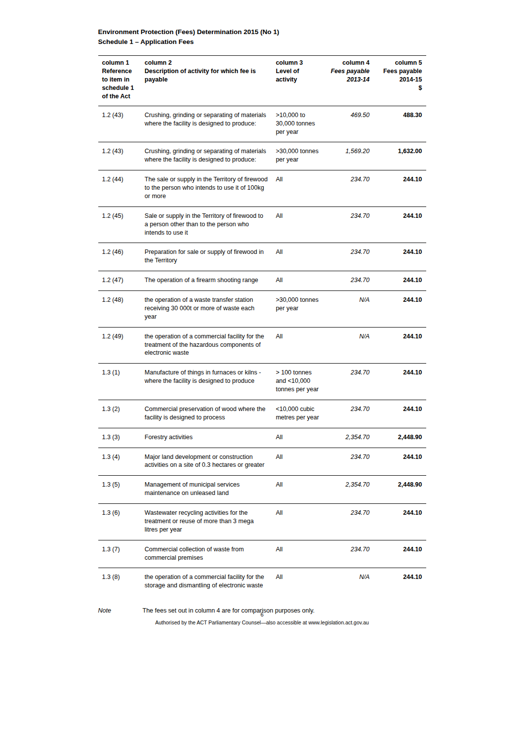Environment Protection (Fees) Determination 2015 (No 1)
Schedule 1 – Application Fees
| column 1 Reference to item in schedule 1 of the Act | column 2 Description of activity for which fee is payable | column 3 Level of activity | column 4 Fees payable 2013-14 | column 5 Fees payable 2014-15 $ |
| --- | --- | --- | --- | --- |
| 1.2 (43) | Crushing, grinding or separating of materials where the facility is designed to produce: | >10,000 to 30,000 tonnes per year | 469.50 | 488.30 |
| 1.2 (43) | Crushing, grinding or separating of materials where the facility is designed to produce: | >30,000 tonnes per year | 1,569.20 | 1,632.00 |
| 1.2 (44) | The sale or supply in the Territory of firewood to the person who intends to use it of 100kg or more | All | 234.70 | 244.10 |
| 1.2 (45) | Sale or supply in the Territory of firewood to a person other than to the person who intends to use it | All | 234.70 | 244.10 |
| 1.2 (46) | Preparation for sale or supply of firewood in the Territory | All | 234.70 | 244.10 |
| 1.2 (47) | The operation of a firearm shooting range | All | 234.70 | 244.10 |
| 1.2 (48) | the operation of a waste transfer station receiving 30 000t or more of waste each year | >30,000 tonnes per year | N/A | 244.10 |
| 1.2 (49) | the operation of a commercial facility for the treatment of the hazardous components of electronic waste | All | N/A | 244.10 |
| 1.3 (1) | Manufacture of things in furnaces or kilns - where the facility is designed to produce | > 100 tonnes and <10,000 tonnes per year | 234.70 | 244.10 |
| 1.3 (2) | Commercial preservation of wood where the facility is designed to process | <10,000 cubic metres per year | 234.70 | 244.10 |
| 1.3 (3) | Forestry activities | All | 2,354.70 | 2,448.90 |
| 1.3 (4) | Major land development or construction activities on a site of 0.3 hectares or greater | All | 234.70 | 244.10 |
| 1.3 (5) | Management of municipal services maintenance on unleased land | All | 2,354.70 | 2,448.90 |
| 1.3 (6) | Wastewater recycling activities for the treatment or reuse of more than 3 mega litres per year | All | 234.70 | 244.10 |
| 1.3 (7) | Commercial collection of waste from commercial premises | All | 234.70 | 244.10 |
| 1.3 (8) | the operation of a commercial facility for the storage and dismantling of electronic waste | All | N/A | 244.10 |
Note The fees set out in column 4 are for comparison purposes only.
6
Authorised by the ACT Parliamentary Counsel—also accessible at www.legislation.act.gov.au